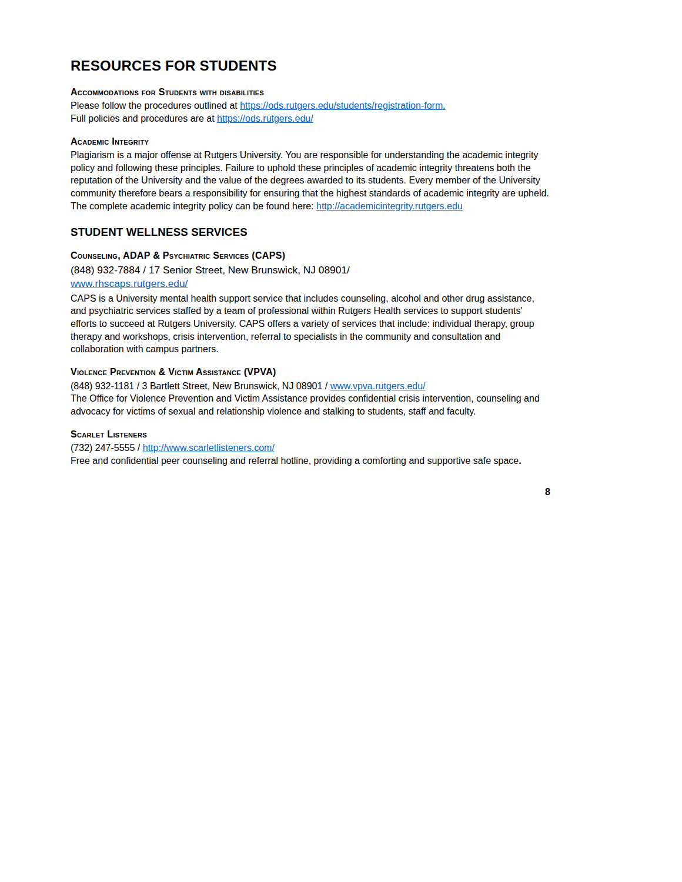RESOURCES FOR STUDENTS
Accommodations for Students with disabilities
Please follow the procedures outlined at https://ods.rutgers.edu/students/registration-form.
Full policies and procedures are at https://ods.rutgers.edu/
Academic Integrity
Plagiarism is a major offense at Rutgers University. You are responsible for understanding the academic integrity policy and following these principles. Failure to uphold these principles of academic integrity threatens both the reputation of the University and the value of the degrees awarded to its students. Every member of the University community therefore bears a responsibility for ensuring that the highest standards of academic integrity are upheld. The complete academic integrity policy can be found here: http://academicintegrity.rutgers.edu
STUDENT WELLNESS SERVICES
Counseling, ADAP & Psychiatric Services (CAPS)
(848) 932-7884 / 17 Senior Street, New Brunswick, NJ 08901/
www.rhscaps.rutgers.edu/
CAPS is a University mental health support service that includes counseling, alcohol and other drug assistance, and psychiatric services staffed by a team of professional within Rutgers Health services to support students' efforts to succeed at Rutgers University. CAPS offers a variety of services that include: individual therapy, group therapy and workshops, crisis intervention, referral to specialists in the community and consultation and collaboration with campus partners.
Violence Prevention & Victim Assistance (VPVA)
(848) 932-1181 / 3 Bartlett Street, New Brunswick, NJ 08901 / www.vpva.rutgers.edu/
The Office for Violence Prevention and Victim Assistance provides confidential crisis intervention, counseling and advocacy for victims of sexual and relationship violence and stalking to students, staff and faculty.
Scarlet Listeners
(732) 247-5555 / http://www.scarletlisteners.com/
Free and confidential peer counseling and referral hotline, providing a comforting and supportive safe space.
8